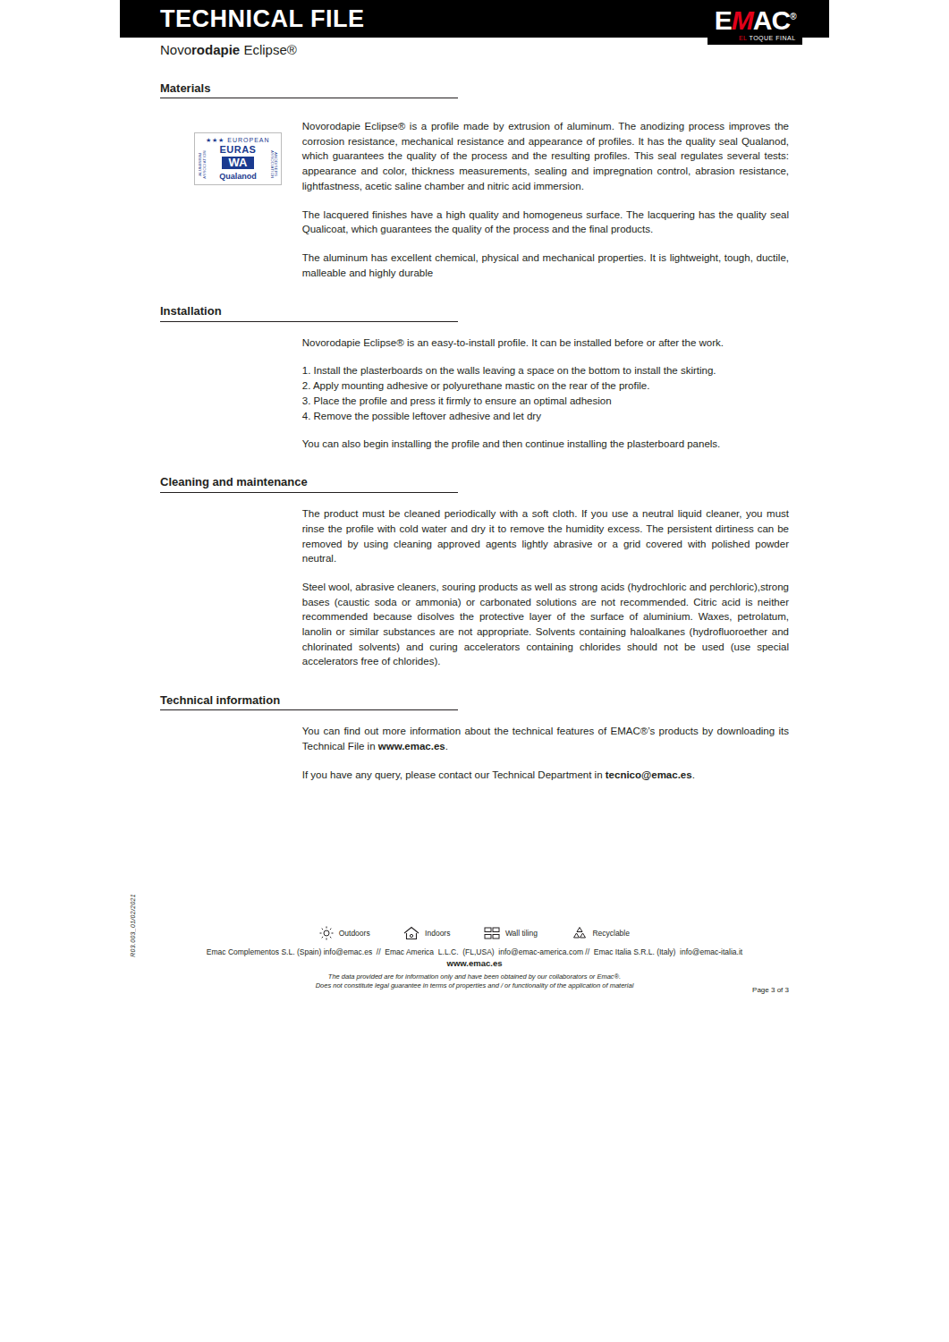TECHNICAL FILE
EMAC®
EL TOQUE FINAL
Novorodapie Eclipse®
Materials
★★★ EUROPEAN
EURAS
WA
Qualanod
ALUMINIUM ASSOCIATION
ANODISERS ASSOCIATION
Novorodapie Eclipse® is a profile made by extrusion of aluminum. The anodizing process improves the corrosion resistance, mechanical resistance and appearance of profiles. It has the quality seal Qualanod, which guarantees the quality of the process and the resulting profiles. This seal regulates several tests: appearance and color, thickness measurements, sealing and impregnation control, abrasion resistance, lightfastness, acetic saline chamber and nitric acid immersion.
The lacquered finishes have a high quality and homogeneus surface. The lacquering has the quality seal Qualicoat, which guarantees the quality of the process and the final products.
The aluminum has excellent chemical, physical and mechanical properties. It is lightweight, tough, ductile, malleable and highly durable
Installation
Novorodapie Eclipse® is an easy-to-install profile. It can be installed before or after the work.
1. Install the plasterboards on the walls leaving a space on the bottom to install the skirting.
2. Apply mounting adhesive or polyurethane mastic on the rear of the profile.
3. Place the profile and press it firmly to ensure an optimal adhesion
4. Remove the possible leftover adhesive and let dry
You can also begin installing the profile and then continue installing the plasterboard panels.
Cleaning and maintenance
The product must be cleaned periodically with a soft cloth. If you use a neutral liquid cleaner, you must rinse the profile with cold water and dry it to remove the humidity excess. The persistent dirtiness can be removed by using cleaning approved agents lightly abrasive or a grid covered with polished powder neutral.
Steel wool, abrasive cleaners, souring products as well as strong acids (hydrochloric and perchloric),strong bases (caustic soda or ammonia) or carbonated solutions are not recommended. Citric acid is neither recommended because disolves the protective layer of the surface of aluminium. Waxes, petrolatum, lanolin or similar substances are not appropriate. Solvents containing haloalkanes (hydrofluoroether and chlorinated solvents) and curing accelerators containing chlorides should not be used (use special accelerators free of chlorides).
Technical information
You can find out more information about the technical features of EMAC®’s products by downloading its Technical File in www.emac.es.
If you have any query, please contact our Technical Department in tecnico@emac.es.
R03.003_01/02/2021
Outdoors
Indoors
Wall tiling
Recyclable
Emac Complementos S.L. (Spain) info@emac.es // Emac America L.L.C. (FL,USA) info@emac-america.com // Emac Italia S.R.L. (Italy) info@emac-italia.it
www.emac.es
The data provided are for information only and have been obtained by our collaborators or Emac®.
Does not constitute legal guarantee in terms of properties and / or functionality of the application of material
Page 3 of 3